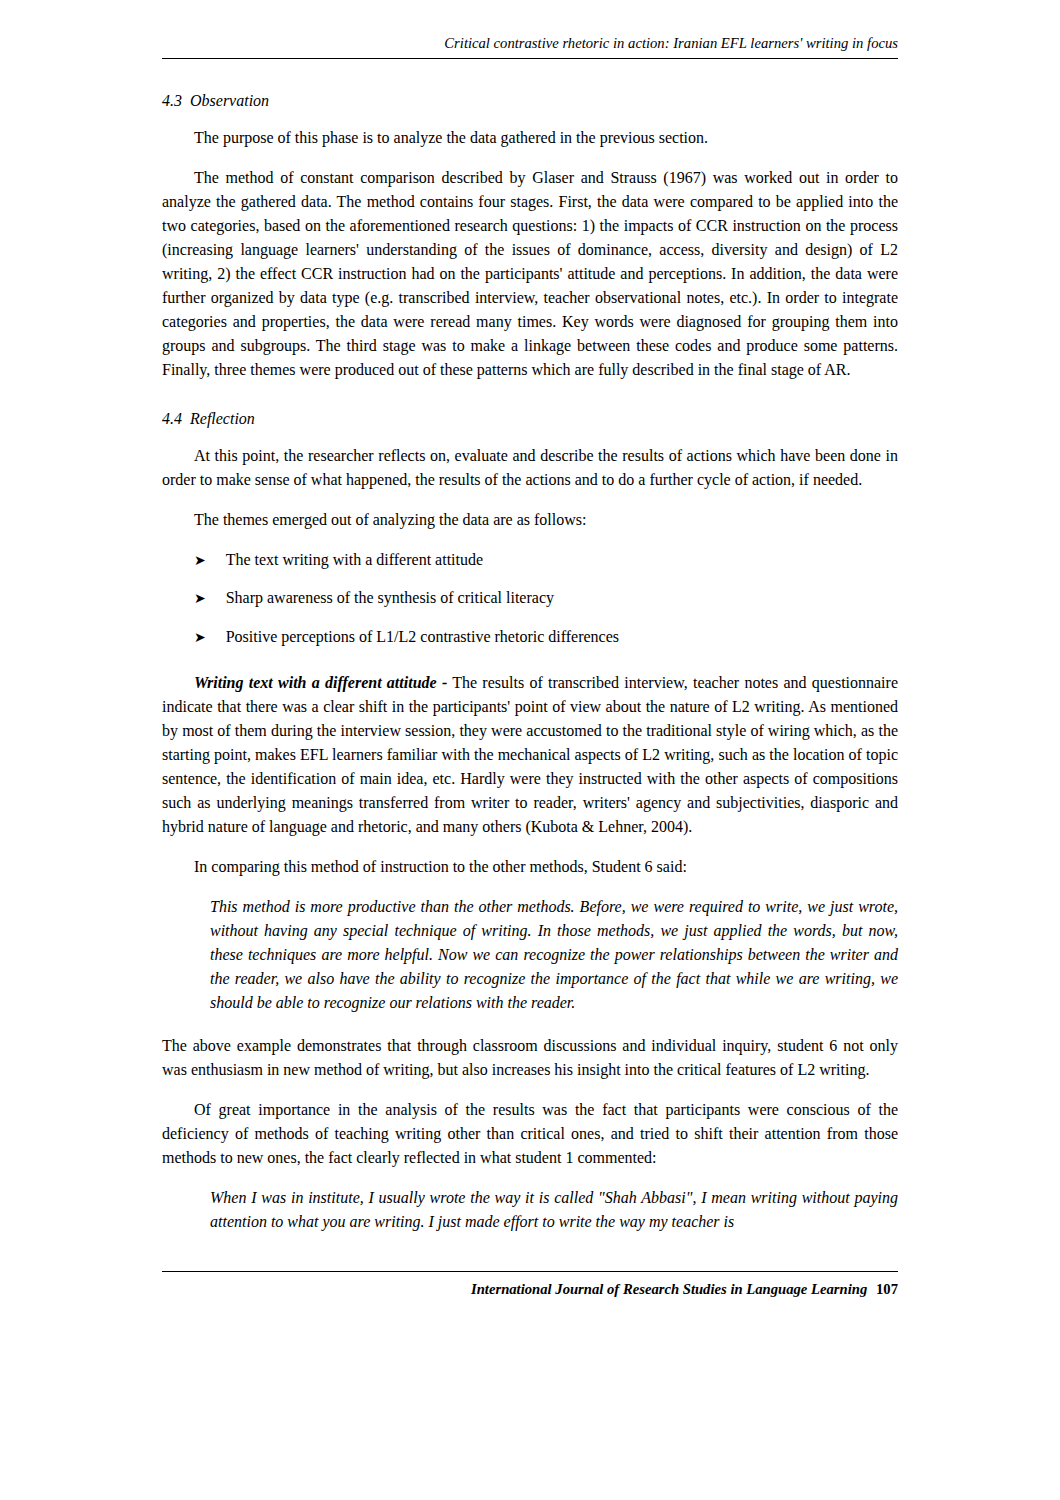Critical contrastive rhetoric in action: Iranian EFL learners' writing in focus
4.3 Observation
The purpose of this phase is to analyze the data gathered in the previous section.
The method of constant comparison described by Glaser and Strauss (1967) was worked out in order to analyze the gathered data. The method contains four stages. First, the data were compared to be applied into the two categories, based on the aforementioned research questions: 1) the impacts of CCR instruction on the process (increasing language learners' understanding of the issues of dominance, access, diversity and design) of L2 writing, 2) the effect CCR instruction had on the participants' attitude and perceptions. In addition, the data were further organized by data type (e.g. transcribed interview, teacher observational notes, etc.). In order to integrate categories and properties, the data were reread many times. Key words were diagnosed for grouping them into groups and subgroups. The third stage was to make a linkage between these codes and produce some patterns. Finally, three themes were produced out of these patterns which are fully described in the final stage of AR.
4.4 Reflection
At this point, the researcher reflects on, evaluate and describe the results of actions which have been done in order to make sense of what happened, the results of the actions and to do a further cycle of action, if needed.
The themes emerged out of analyzing the data are as follows:
The text writing with a different attitude
Sharp awareness of the synthesis of critical literacy
Positive perceptions of L1/L2 contrastive rhetoric differences
Writing text with a different attitude - The results of transcribed interview, teacher notes and questionnaire indicate that there was a clear shift in the participants' point of view about the nature of L2 writing. As mentioned by most of them during the interview session, they were accustomed to the traditional style of wiring which, as the starting point, makes EFL learners familiar with the mechanical aspects of L2 writing, such as the location of topic sentence, the identification of main idea, etc. Hardly were they instructed with the other aspects of compositions such as underlying meanings transferred from writer to reader, writers' agency and subjectivities, diasporic and hybrid nature of language and rhetoric, and many others (Kubota & Lehner, 2004).
In comparing this method of instruction to the other methods, Student 6 said:
This method is more productive than the other methods. Before, we were required to write, we just wrote, without having any special technique of writing. In those methods, we just applied the words, but now, these techniques are more helpful. Now we can recognize the power relationships between the writer and the reader, we also have the ability to recognize the importance of the fact that while we are writing, we should be able to recognize our relations with the reader.
The above example demonstrates that through classroom discussions and individual inquiry, student 6 not only was enthusiasm in new method of writing, but also increases his insight into the critical features of L2 writing.
Of great importance in the analysis of the results was the fact that participants were conscious of the deficiency of methods of teaching writing other than critical ones, and tried to shift their attention from those methods to new ones, the fact clearly reflected in what student 1 commented:
When I was in institute, I usually wrote the way it is called "Shah Abbasi", I mean writing without paying attention to what you are writing. I just made effort to write the way my teacher is
International Journal of Research Studies in Language Learning 107